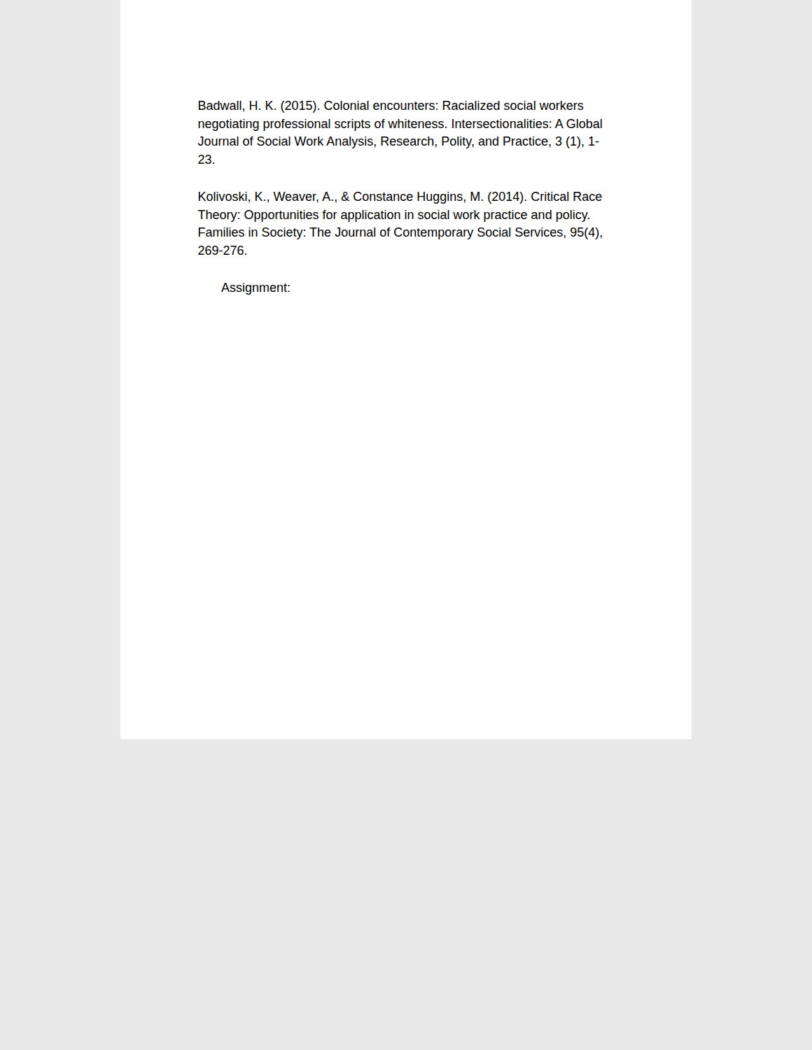Badwall, H. K. (2015). Colonial encounters: Racialized social workers negotiating professional scripts of whiteness. Intersectionalities: A Global Journal of Social Work Analysis, Research, Polity, and Practice, 3 (1), 1-23.
Kolivoski, K., Weaver, A., & Constance Huggins, M. (2014). Critical Race Theory: Opportunities for application in social work practice and policy. Families in Society: The Journal of Contemporary Social Services, 95(4), 269-276.
Assignment: